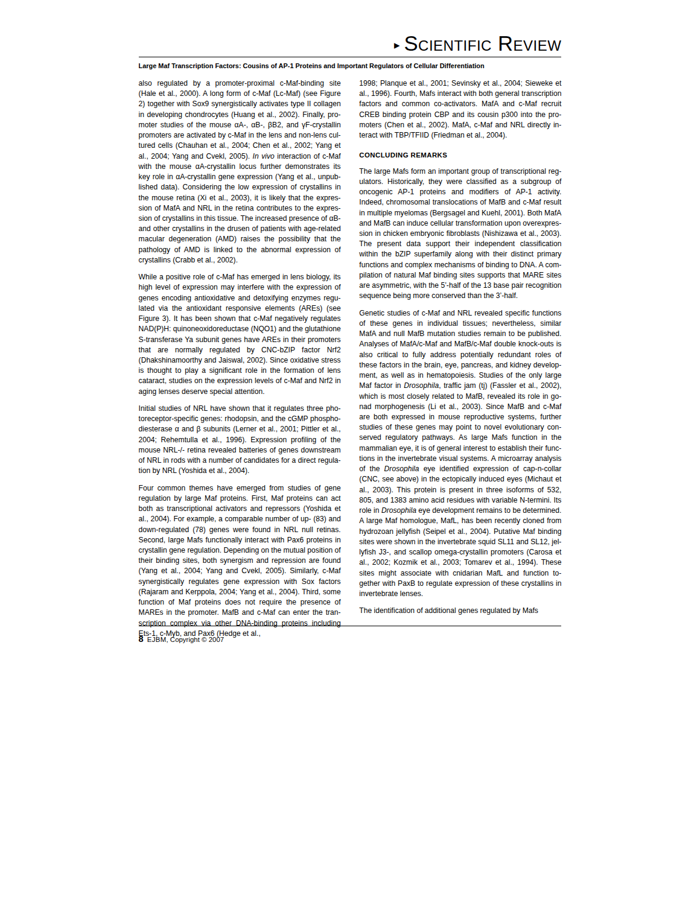▸Scientific Review
Large Maf Transcription Factors: Cousins of AP-1 Proteins and Important Regulators of Cellular Differentiation
also regulated by a promoter-proximal c-Maf-binding site (Hale et al., 2000). A long form of c-Maf (Lc-Maf) (see Figure 2) together with Sox9 synergistically activates type II collagen in developing chondrocytes (Huang et al., 2002). Finally, promoter studies of the mouse αA-, αB-, βB2, and γF-crystallin promoters are activated by c-Maf in the lens and non-lens cultured cells (Chauhan et al., 2004; Chen et al., 2002; Yang et al., 2004; Yang and Cvekl, 2005). In vivo interaction of c-Maf with the mouse αA-crystallin locus further demonstrates its key role in αA-crystallin gene expression (Yang et al., unpublished data). Considering the low expression of crystallins in the mouse retina (Xi et al., 2003), it is likely that the expression of MafA and NRL in the retina contributes to the expression of crystallins in this tissue. The increased presence of αB- and other crystallins in the drusen of patients with age-related macular degeneration (AMD) raises the possibility that the pathology of AMD is linked to the abnormal expression of crystallins (Crabb et al., 2002).
While a positive role of c-Maf has emerged in lens biology, its high level of expression may interfere with the expression of genes encoding antioxidative and detoxifying enzymes regulated via the antioxidant responsive elements (AREs) (see Figure 3). It has been shown that c-Maf negatively regulates NAD(P)H: quinoneoxidoreductase (NQO1) and the glutathione S-transferase Ya subunit genes have AREs in their promoters that are normally regulated by CNC-bZIP factor Nrf2 (Dhakshinamoorthy and Jaiswal, 2002). Since oxidative stress is thought to play a significant role in the formation of lens cataract, studies on the expression levels of c-Maf and Nrf2 in aging lenses deserve special attention.
Initial studies of NRL have shown that it regulates three photoreceptor-specific genes: rhodopsin, and the cGMP phosphodiesterase α and β subunits (Lerner et al., 2001; Pittler et al., 2004; Rehemtulla et al., 1996). Expression profiling of the mouse NRL-/- retina revealed batteries of genes downstream of NRL in rods with a number of candidates for a direct regulation by NRL (Yoshida et al., 2004).
Four common themes have emerged from studies of gene regulation by large Maf proteins. First, Maf proteins can act both as transcriptional activators and repressors (Yoshida et al., 2004). For example, a comparable number of up- (83) and down-regulated (78) genes were found in NRL null retinas. Second, large Mafs functionally interact with Pax6 proteins in crystallin gene regulation. Depending on the mutual position of their binding sites, both synergism and repression are found (Yang et al., 2004; Yang and Cvekl, 2005). Similarly, c-Maf synergistically regulates gene expression with Sox factors (Rajaram and Kerppola, 2004; Yang et al., 2004). Third, some function of Maf proteins does not require the presence of MAREs in the promoter. MafB and c-Maf can enter the transcription complex via other DNA-binding proteins including Ets-1, c-Myb, and Pax6 (Hedge et al.,
1998; Planque et al., 2001; Sevinsky et al., 2004; Sieweke et al., 1996). Fourth, Mafs interact with both general transcription factors and common co-activators. MafA and c-Maf recruit CREB binding protein CBP and its cousin p300 into the promoters (Chen et al., 2002). MafA, c-Maf and NRL directly interact with TBP/TFIID (Friedman et al., 2004).
CONCLUDING REMARKS
The large Mafs form an important group of transcriptional regulators. Historically, they were classified as a subgroup of oncogenic AP-1 proteins and modifiers of AP-1 activity. Indeed, chromosomal translocations of MafB and c-Maf result in multiple myelomas (Bergsagel and Kuehl, 2001). Both MafA and MafB can induce cellular transformation upon overexpression in chicken embryonic fibroblasts (Nishizawa et al., 2003). The present data support their independent classification within the bZIP superfamily along with their distinct primary functions and complex mechanisms of binding to DNA. A compilation of natural Maf binding sites supports that MARE sites are asymmetric, with the 5’-half of the 13 base pair recognition sequence being more conserved than the 3’-half.
Genetic studies of c-Maf and NRL revealed specific functions of these genes in individual tissues; nevertheless, similar MafA and null MafB mutation studies remain to be published. Analyses of MafA/c-Maf and MafB/c-Maf double knock-outs is also critical to fully address potentially redundant roles of these factors in the brain, eye, pancreas, and kidney development, as well as in hematopoiesis. Studies of the only large Maf factor in Drosophila, traffic jam (tj) (Fassler et al., 2002), which is most closely related to MafB, revealed its role in gonad morphogenesis (Li et al., 2003). Since MafB and c-Maf are both expressed in mouse reproductive systems, further studies of these genes may point to novel evolutionary conserved regulatory pathways. As large Mafs function in the mammalian eye, it is of general interest to establish their functions in the invertebrate visual systems. A microarray analysis of the Drosophila eye identified expression of cap-n-collar (CNC, see above) in the ectopically induced eyes (Michaut et al., 2003). This protein is present in three isoforms of 532, 805, and 1383 amino acid residues with variable N-termini. Its role in Drosophila eye development remains to be determined. A large Maf homologue, MafL, has been recently cloned from hydrozoan jellyfish (Seipel et al., 2004). Putative Maf binding sites were shown in the invertebrate squid SL11 and SL12, jellyfish J3-, and scallop omega-crystallin promoters (Carosa et al., 2002; Kozmik et al., 2003; Tomarev et al., 1994). These sites might associate with cnidarian MafL and function together with PaxB to regulate expression of these crystallins in invertebrate lenses.
The identification of additional genes regulated by Mafs
8 EJBM, Copyright © 2007